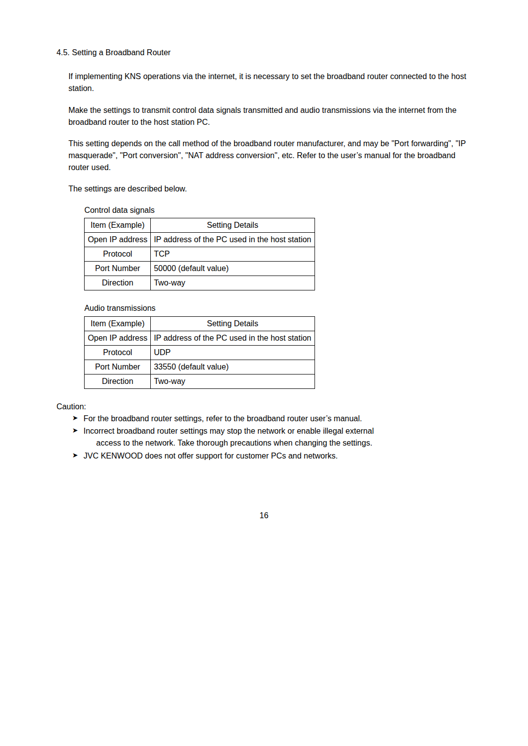4.5. Setting a Broadband Router
If implementing KNS operations via the internet, it is necessary to set the broadband router connected to the host station.
Make the settings to transmit control data signals transmitted and audio transmissions via the internet from the broadband router to the host station PC.
This setting depends on the call method of the broadband router manufacturer, and may be "Port forwarding", "IP masquerade", "Port conversion", "NAT address conversion", etc. Refer to the user’s manual for the broadband router used.
The settings are described below.
Control data signals
| Item (Example) | Setting Details |
| --- | --- |
| Open IP address | IP address of the PC used in the host station |
| Protocol | TCP |
| Port Number | 50000 (default value) |
| Direction | Two-way |
Audio transmissions
| Item (Example) | Setting Details |
| --- | --- |
| Open IP address | IP address of the PC used in the host station |
| Protocol | UDP |
| Port Number | 33550 (default value) |
| Direction | Two-way |
Caution:
For the broadband router settings, refer to the broadband router user’s manual.
Incorrect broadband router settings may stop the network or enable illegal externalaccess to the network. Take thorough precautions when changing the settings.
JVC KENWOOD does not offer support for customer PCs and networks.
16